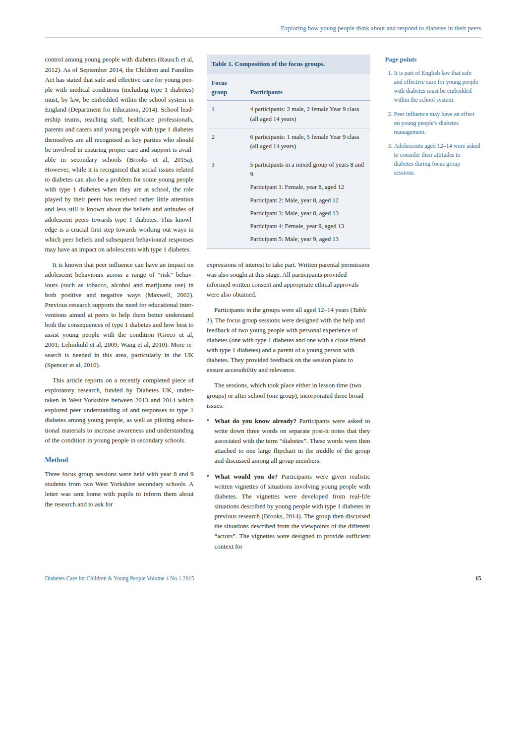Exploring how young people think about and respond to diabetes in their peers
control among young people with diabetes (Rausch et al, 2012). As of September 2014, the Children and Families Act has stated that safe and effective care for young people with medical conditions (including type 1 diabetes) must, by law, be embedded within the school system in England (Department for Education, 2014). School leadership teams, teaching staff, healthcare professionals, parents and carers and young people with type 1 diabetes themselves are all recognised as key parties who should be involved in ensuring proper care and support is available in secondary schools (Brooks et al, 2015a). However, while it is recognised that social issues related to diabetes can also be a problem for some young people with type 1 diabetes when they are at school, the role played by their peers has received rather little attention and less still is known about the beliefs and attitudes of adolescent peers towards type 1 diabetes. This knowledge is a crucial first step towards working out ways in which peer beliefs and subsequent behavioural responses may have an impact on adolescents with type 1 diabetes.
It is known that peer influence can have an impact on adolescent behaviours across a range of “risk” behaviours (such as tobacco, alcohol and marijuana use) in both positive and negative ways (Maxwell, 2002). Previous research supports the need for educational interventions aimed at peers to help them better understand both the consequences of type 1 diabetes and how best to assist young people with the condition (Greco et al, 2001; Lehmkuhl et al, 2009; Wang et al, 2010). More research is needed in this area, particularly in the UK (Spencer et al, 2010).
This article reports on a recently completed piece of exploratory research, funded by Diabetes UK, undertaken in West Yorkshire between 2013 and 2014 which explored peer understanding of and responses to type 1 diabetes among young people, as well as piloting educational materials to increase awareness and understanding of the condition in young people in secondary schools.
Method
Three focus group sessions were held with year 8 and 9 students from two West Yorkshire secondary schools. A letter was sent home with pupils to inform them about the research and to ask for
Table 1. Composition of the focus groups.
| Focus group | Participants |
| --- | --- |
| 1 | 4 participants: 2 male, 2 female Year 9 class (all aged 14 years) |
| 2 | 6 participants: 1 male, 5 female Year 9 class (all aged 14 years) |
| 3 | 5 participants in a mixed group of years 8 and 9 Participant 1: Female, year 8, aged 12 Participant 2: Male, year 8, aged 12 Participant 3: Male, year 8, aged 13 Participant 4: Female, year 9, aged 13 Participant 5: Male, year 9, aged 13 |
expressions of interest to take part. Written parental permission was also sought at this stage. All participants provided informed written consent and appropriate ethical approvals were also obtained.
Participants in the groups were all aged 12–14 years (Table 1). The focus group sessions were designed with the help and feedback of two young people with personal experience of diabetes (one with type 1 diabetes and one with a close friend with type 1 diabetes) and a parent of a young person with diabetes. They provided feedback on the session plans to ensure accessibility and relevance.
The sessions, which took place either in lesson time (two groups) or after school (one group), incorporated three broad issues:
What do you know already? Participants were asked to write down three words on separate post-it notes that they associated with the term “diabetes”. These words were then attached to one large flipchart in the middle of the group and discussed among all group members.
What would you do? Participants were given realistic written vignettes of situations involving young people with diabetes. The vignettes were developed from real-life situations described by young people with type 1 diabetes in previous research (Brooks, 2014). The group then discussed the situations described from the viewpoints of the different “actors”. The vignettes were designed to provide sufficient context for
Page points
It is part of English law that safe and effective care for young people with diabetes must be embedded within the school system.
Peer influence may have an effect on young people’s diabetes management.
Adolescents aged 12–14 were asked to consider their attitudes to diabetes during focus group sessions.
Diabetes Care for Children & Young People Volume 4 No 1 2015
15